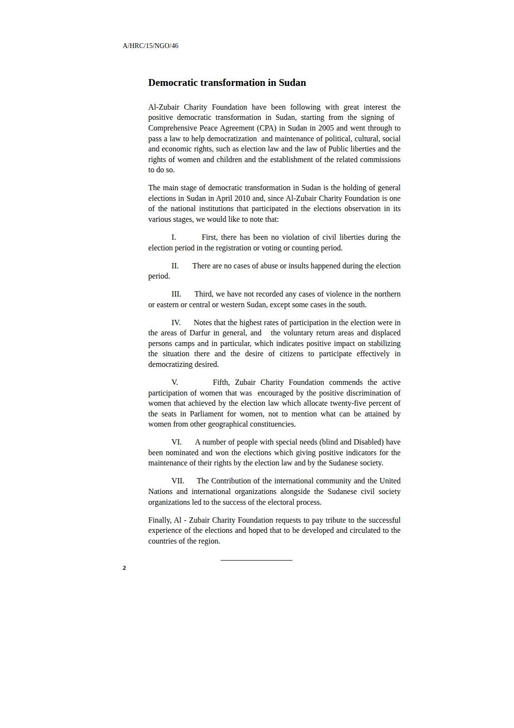A/HRC/15/NGO/46
Democratic transformation in Sudan
Al-Zubair Charity Foundation have been following with great interest the positive democratic transformation in Sudan, starting from the signing of Comprehensive Peace Agreement (CPA) in Sudan in 2005 and went through to pass a law to help democratization and maintenance of political, cultural, social and economic rights, such as election law and the law of Public liberties and the rights of women and children and the establishment of the related commissions to do so.
The main stage of democratic transformation in Sudan is the holding of general elections in Sudan in April 2010 and, since Al-Zubair Charity Foundation is one of the national institutions that participated in the elections observation in its various stages, we would like to note that:
I. First, there has been no violation of civil liberties during the election period in the registration or voting or counting period.
II. There are no cases of abuse or insults happened during the election period.
III. Third, we have not recorded any cases of violence in the northern or eastern or central or western Sudan, except some cases in the south.
IV. Notes that the highest rates of participation in the election were in the areas of Darfur in general, and the voluntary return areas and displaced persons camps and in particular, which indicates positive impact on stabilizing the situation there and the desire of citizens to participate effectively in democratizing desired.
V. Fifth, Zubair Charity Foundation commends the active participation of women that was encouraged by the positive discrimination of women that achieved by the election law which allocate twenty-five percent of the seats in Parliament for women, not to mention what can be attained by women from other geographical constituencies.
VI. A number of people with special needs (blind and Disabled) have been nominated and won the elections which giving positive indicators for the maintenance of their rights by the election law and by the Sudanese society.
VII. The Contribution of the international community and the United Nations and international organizations alongside the Sudanese civil society organizations led to the success of the electoral process.
Finally, Al - Zubair Charity Foundation requests to pay tribute to the successful experience of the elections and hoped that to be developed and circulated to the countries of the region.
2